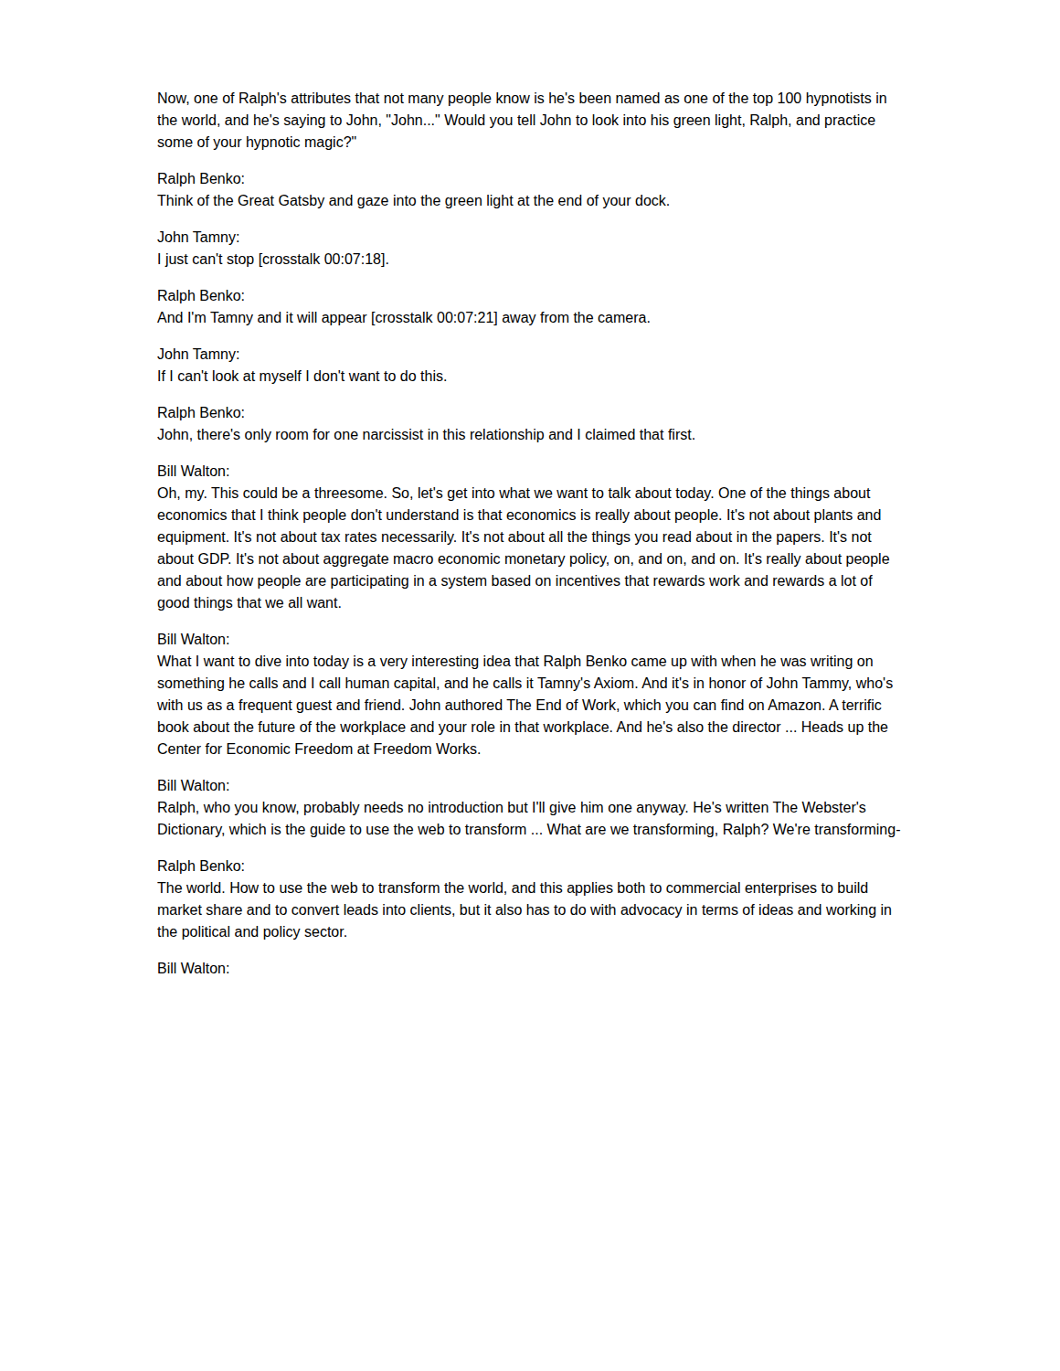Now, one of Ralph's attributes that not many people know is he's been named as one of the top 100 hypnotists in the world, and he's saying to John, "John..." Would you tell John to look into his green light, Ralph, and practice some of your hypnotic magic?"
Ralph Benko:
Think of the Great Gatsby and gaze into the green light at the end of your dock.
John Tamny:
I just can't stop [crosstalk 00:07:18].
Ralph Benko:
And I'm Tamny and it will appear [crosstalk 00:07:21] away from the camera.
John Tamny:
If I can't look at myself I don't want to do this.
Ralph Benko:
John, there's only room for one narcissist in this relationship and I claimed that first.
Bill Walton:
Oh, my. This could be a threesome. So, let's get into what we want to talk about today. One of the things about economics that I think people don't understand is that economics is really about people. It's not about plants and equipment. It's not about tax rates necessarily. It's not about all the things you read about in the papers. It's not about GDP. It's not about aggregate macro economic monetary policy, on, and on, and on. It's really about people and about how people are participating in a system based on incentives that rewards work and rewards a lot of good things that we all want.
Bill Walton:
What I want to dive into today is a very interesting idea that Ralph Benko came up with when he was writing on something he calls and I call human capital, and he calls it Tamny's Axiom. And it's in honor of John Tammy, who's with us as a frequent guest and friend. John authored The End of Work, which you can find on Amazon. A terrific book about the future of the workplace and your role in that workplace. And he's also the director ... Heads up the Center for Economic Freedom at Freedom Works.
Bill Walton:
Ralph, who you know, probably needs no introduction but I'll give him one anyway. He's written The Webster's Dictionary, which is the guide to use the web to transform ... What are we transforming, Ralph? We're transforming-
Ralph Benko:
The world. How to use the web to transform the world, and this applies both to commercial enterprises to build market share and to convert leads into clients, but it also has to do with advocacy in terms of ideas and working in the political and policy sector.
Bill Walton: